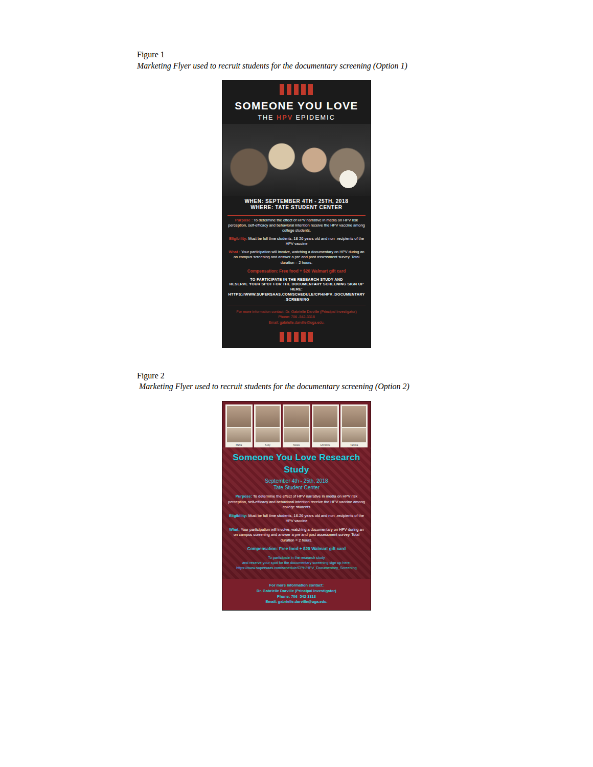Figure 1
Marketing Flyer used to recruit students for the documentary screening (Option 1)
SOMEONE YOU LOVE
THE HPV EPIDEMIC
WHEN: SEPTEMBER 4TH - 25TH, 2018
WHERE: TATE STUDENT CENTER
Purpose : To determine the effect of HPV narrative in media on HPV risk perception, self-efficacy and behavioral intention receive the HPV vaccine among college students.
Eligibility: Must be full time students, 18-26 years old and non -recipients of the HPV vaccine
What : Your participation will involve, watching a documentary on HPV during an on campus screening and answer a pre and post assessment survey. Total duration = 2 hours.
Compensation: Free food + $20 Walmart gift card
TO PARTICIPATE IN THE RESEARCH STUDY AND
RESERVE YOUR SPOT FOR THE DOCUMENTARY SCREENING SIGN UP HERE:
HTTPS://WWW.SUPERSAAS.COM/SCHEDULE/CPH/HPV_DOCUMENTARY_SCREENING
For more information contact: Dr. Gabrielle Darville (Principal Investigator)
Phone: 706 -542-3318
Email: gabrielle.darville@uga.edu.
Figure 2
Marketing Flyer used to recruit students for the documentary screening (Option 2)
Maria
Kelly
Nicole
Christine
Tamika
Someone You Love Research Study
September 4th - 25th, 2018
Tate Student Center
Purpose: To determine the effect of HPV narrative in media on HPV risk perception, self-efficacy and behavioral intention receive the HPV vaccine among college students
Eligibility: Must be full time students, 18-26 years old and non -recipients of the HPV vaccine
What: Your participation will involve, watching a documentary on HPV during an on campus screening and answer a pre and post assessment survey. Total duration = 2 hours.
Compensation: Free food + $20 Walmart gift card
To participate in the research study
and reserve your spot for the documentary screening sign up here:
https://www.supersaas.com/schedule/CPH/HPV_Documentary_Screening
For more information contact:
Dr. Gabrielle Darville (Principal Investigator)
Phone: 706 -542-3318
Email: gabrielle.darville@uga.edu.